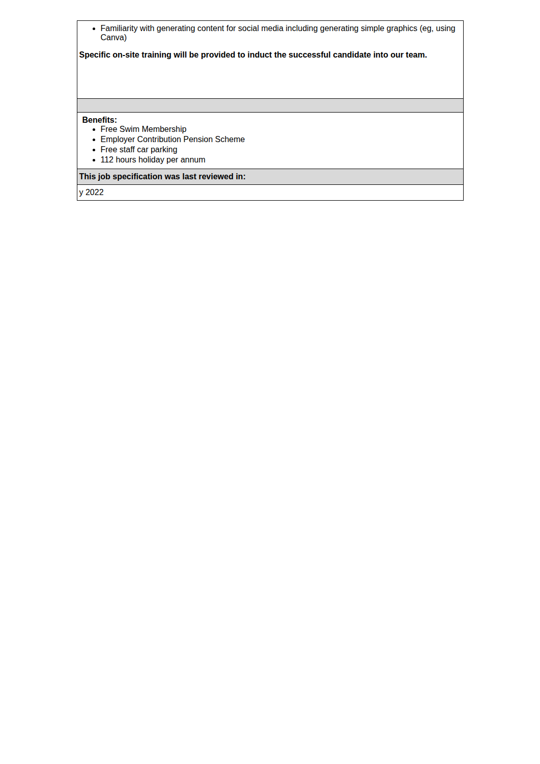| Familiarity with generating content for social media including generating simple graphics (eg, using Canva) Specific on-site training will be provided to induct the successful candidate into our team. |
| Benefits: Free Swim Membership Employer Contribution Pension Scheme Free staff car parking 112 hours holiday per annum |
| This job specification was last reviewed in: |
| y 2022 |